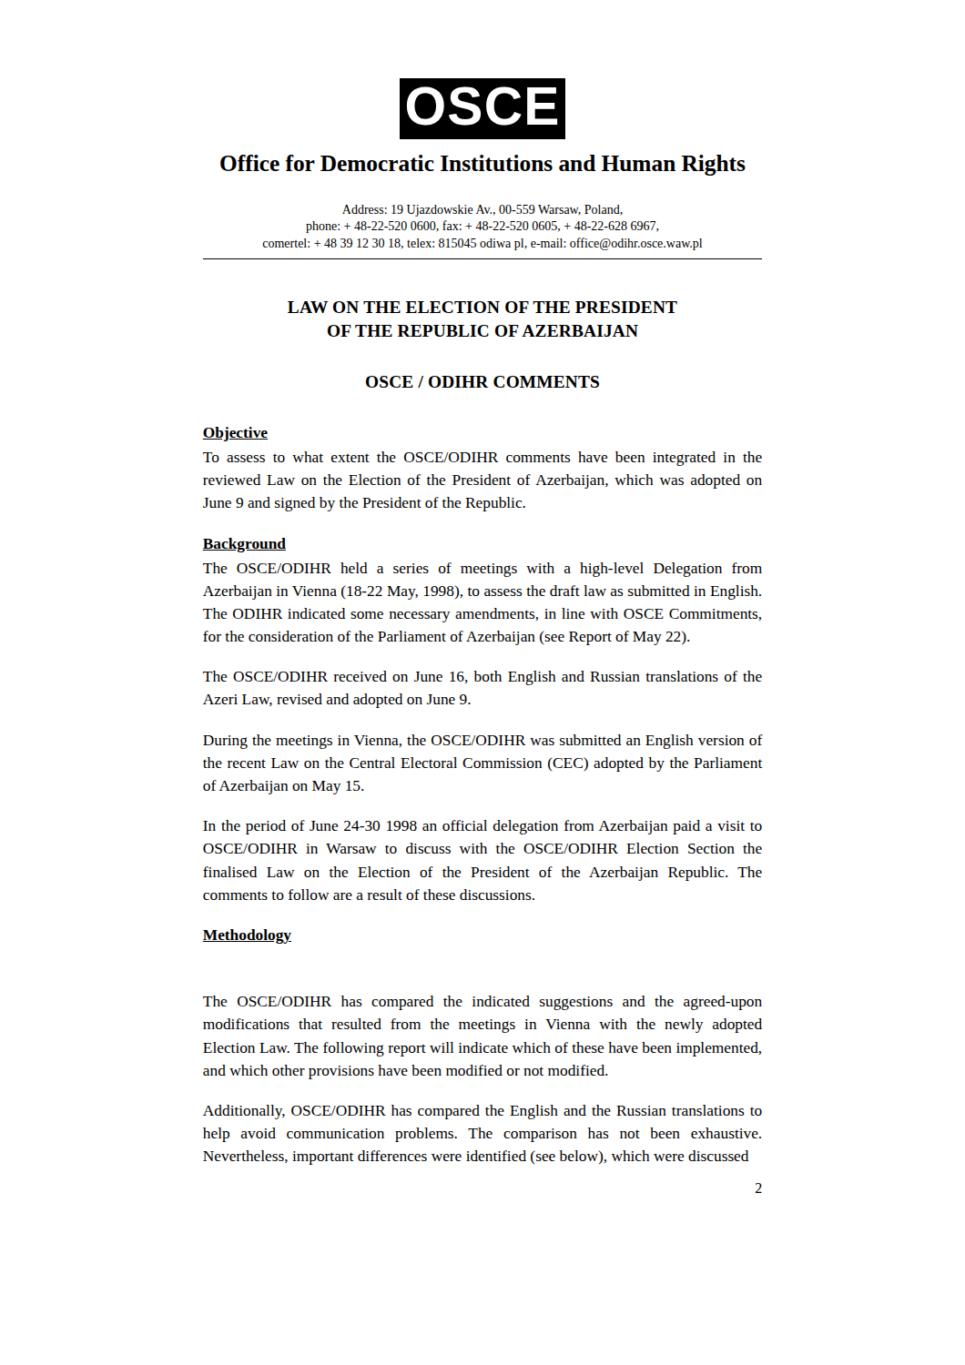OSCE
Office for Democratic Institutions and Human Rights
Address: 19 Ujazdowskie Av., 00-559 Warsaw, Poland,
phone: + 48-22-520 0600, fax: + 48-22-520 0605, + 48-22-628 6967,
comertel: + 48 39 12 30 18, telex: 815045 odiwa pl, e-mail: office@odihr.osce.waw.pl
LAW ON THE ELECTION OF THE PRESIDENT
OF THE REPUBLIC OF AZERBAIJAN
OSCE / ODIHR COMMENTS
Objective
To assess to what extent the OSCE/ODIHR comments have been integrated in the reviewed Law on the Election of the President of Azerbaijan, which was adopted on June 9 and signed by the President of the Republic.
Background
The OSCE/ODIHR held a series of meetings with a high-level Delegation from Azerbaijan in Vienna (18-22 May, 1998), to assess the draft law as submitted in English. The ODIHR indicated some necessary amendments, in line with OSCE Commitments, for the consideration of the Parliament of Azerbaijan (see Report of May 22).
The OSCE/ODIHR received on June 16, both English and Russian translations of the Azeri Law, revised and adopted on June 9.
During the meetings in Vienna, the OSCE/ODIHR was submitted an English version of the recent Law on the Central Electoral Commission (CEC) adopted by the Parliament of Azerbaijan on May 15.
In the period of June 24-30 1998 an official delegation from Azerbaijan paid a visit to OSCE/ODIHR in Warsaw to discuss with the OSCE/ODIHR Election Section the finalised Law on the Election of the President of the Azerbaijan Republic. The comments to follow are a result of these discussions.
Methodology
The OSCE/ODIHR has compared the indicated suggestions and the agreed-upon modifications that resulted from the meetings in Vienna with the newly adopted Election Law. The following report will indicate which of these have been implemented, and which other provisions have been modified or not modified.
Additionally, OSCE/ODIHR has compared the English and the Russian translations to help avoid communication problems. The comparison has not been exhaustive. Nevertheless, important differences were identified (see below), which were discussed
2